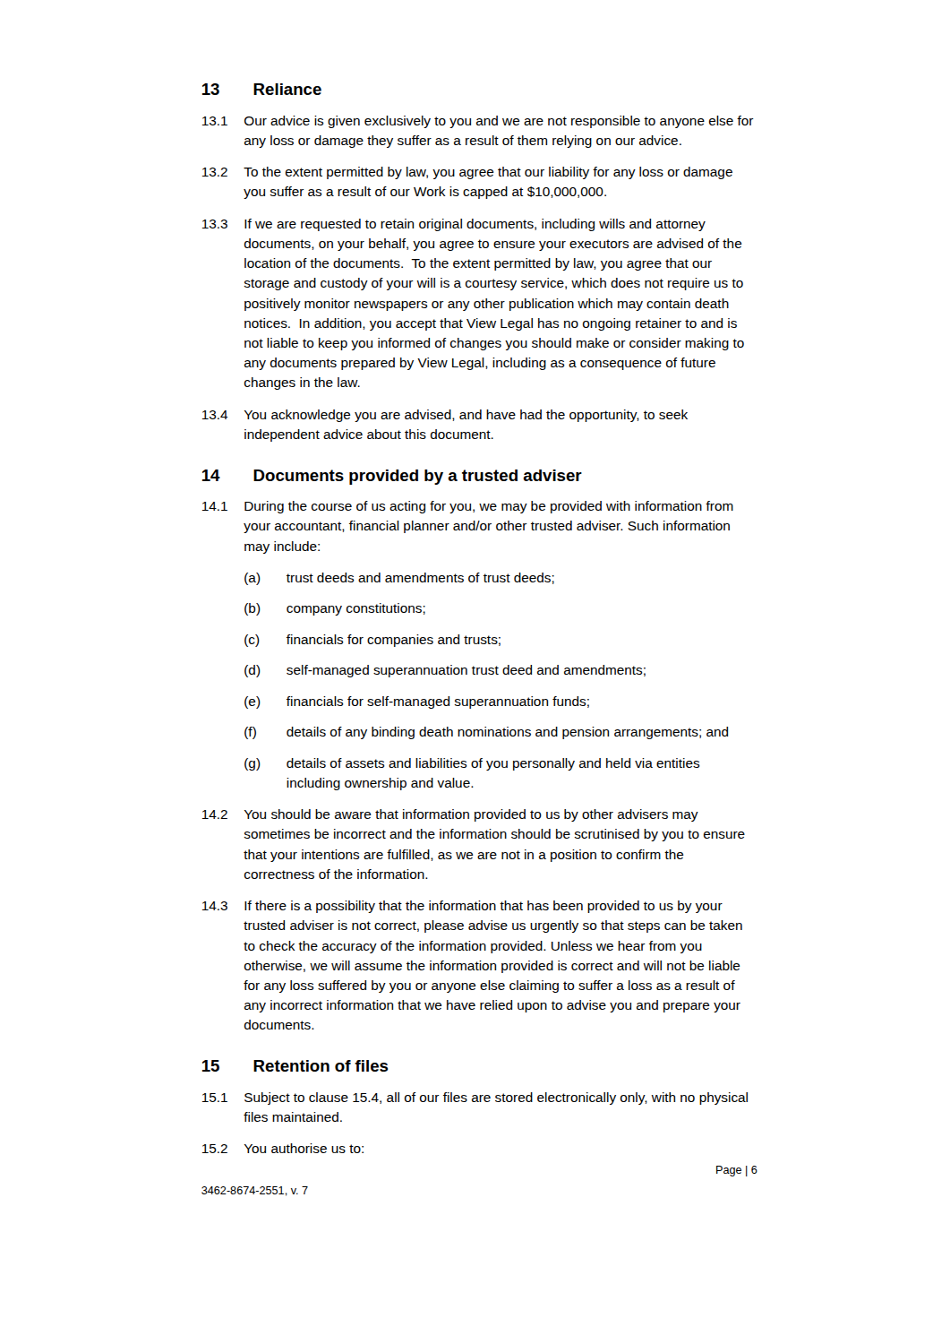13 Reliance
13.1 Our advice is given exclusively to you and we are not responsible to anyone else for any loss or damage they suffer as a result of them relying on our advice.
13.2 To the extent permitted by law, you agree that our liability for any loss or damage you suffer as a result of our Work is capped at $10,000,000.
13.3 If we are requested to retain original documents, including wills and attorney documents, on your behalf, you agree to ensure your executors are advised of the location of the documents. To the extent permitted by law, you agree that our storage and custody of your will is a courtesy service, which does not require us to positively monitor newspapers or any other publication which may contain death notices. In addition, you accept that View Legal has no ongoing retainer to and is not liable to keep you informed of changes you should make or consider making to any documents prepared by View Legal, including as a consequence of future changes in the law.
13.4 You acknowledge you are advised, and have had the opportunity, to seek independent advice about this document.
14 Documents provided by a trusted adviser
14.1 During the course of us acting for you, we may be provided with information from your accountant, financial planner and/or other trusted adviser. Such information may include:
(a) trust deeds and amendments of trust deeds;
(b) company constitutions;
(c) financials for companies and trusts;
(d) self-managed superannuation trust deed and amendments;
(e) financials for self-managed superannuation funds;
(f) details of any binding death nominations and pension arrangements; and
(g) details of assets and liabilities of you personally and held via entities including ownership and value.
14.2 You should be aware that information provided to us by other advisers may sometimes be incorrect and the information should be scrutinised by you to ensure that your intentions are fulfilled, as we are not in a position to confirm the correctness of the information.
14.3 If there is a possibility that the information that has been provided to us by your trusted adviser is not correct, please advise us urgently so that steps can be taken to check the accuracy of the information provided. Unless we hear from you otherwise, we will assume the information provided is correct and will not be liable for any loss suffered by you or anyone else claiming to suffer a loss as a result of any incorrect information that we have relied upon to advise you and prepare your documents.
15 Retention of files
15.1 Subject to clause 15.4, all of our files are stored electronically only, with no physical files maintained.
15.2 You authorise us to:
Page | 6
3462-8674-2551, v. 7